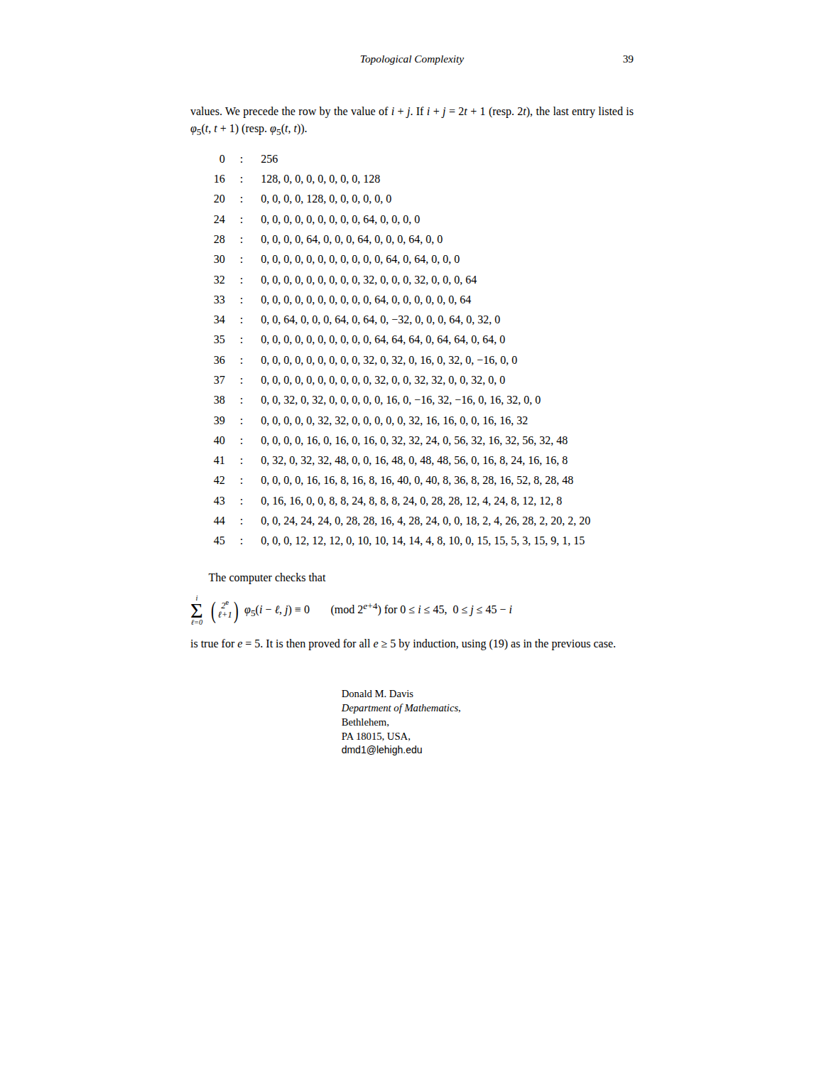Topological Complexity 39
values. We precede the row by the value of i + j. If i + j = 2t + 1 (resp. 2t), the last entry listed is φ5(t, t + 1) (resp. φ5(t, t)).
| 0 | : | 256 |
| 16 | : | 128, 0, 0, 0, 0, 0, 0, 0, 128 |
| 20 | : | 0, 0, 0, 0, 128, 0, 0, 0, 0, 0, 0 |
| 24 | : | 0, 0, 0, 0, 0, 0, 0, 0, 0, 64, 0, 0, 0, 0 |
| 28 | : | 0, 0, 0, 0, 64, 0, 0, 0, 64, 0, 0, 0, 64, 0, 0 |
| 30 | : | 0, 0, 0, 0, 0, 0, 0, 0, 0, 0, 0, 64, 0, 64, 0, 0, 0 |
| 32 | : | 0, 0, 0, 0, 0, 0, 0, 0, 0, 32, 0, 0, 0, 32, 0, 0, 0, 64 |
| 33 | : | 0, 0, 0, 0, 0, 0, 0, 0, 0, 0, 64, 0, 0, 0, 0, 0, 0, 64 |
| 34 | : | 0, 0, 64, 0, 0, 0, 64, 0, 64, 0, −32, 0, 0, 0, 64, 0, 32, 0 |
| 35 | : | 0, 0, 0, 0, 0, 0, 0, 0, 0, 0, 64, 64, 64, 0, 64, 64, 0, 64, 0 |
| 36 | : | 0, 0, 0, 0, 0, 0, 0, 0, 0, 32, 0, 32, 0, 16, 0, 32, 0, −16, 0, 0 |
| 37 | : | 0, 0, 0, 0, 0, 0, 0, 0, 0, 0, 32, 0, 0, 32, 32, 0, 0, 32, 0, 0 |
| 38 | : | 0, 0, 32, 0, 32, 0, 0, 0, 0, 0, 16, 0, −16, 32, −16, 0, 16, 32, 0, 0 |
| 39 | : | 0, 0, 0, 0, 0, 32, 32, 0, 0, 0, 0, 0, 32, 16, 16, 0, 0, 16, 16, 32 |
| 40 | : | 0, 0, 0, 0, 16, 0, 16, 0, 16, 0, 32, 32, 24, 0, 56, 32, 16, 32, 56, 32, 48 |
| 41 | : | 0, 32, 0, 32, 32, 48, 0, 0, 16, 48, 0, 48, 48, 56, 0, 16, 8, 24, 16, 16, 8 |
| 42 | : | 0, 0, 0, 0, 16, 16, 8, 16, 8, 16, 40, 0, 40, 8, 36, 8, 28, 16, 52, 8, 28, 48 |
| 43 | : | 0, 16, 16, 0, 0, 8, 8, 24, 8, 8, 8, 24, 0, 28, 28, 12, 4, 24, 8, 12, 12, 8 |
| 44 | : | 0, 0, 24, 24, 24, 0, 28, 28, 16, 4, 28, 24, 0, 0, 18, 2, 4, 26, 28, 2, 20, 2, 20 |
| 45 | : | 0, 0, 0, 12, 12, 12, 0, 10, 10, 14, 14, 4, 8, 10, 0, 15, 15, 5, 3, 15, 9, 1, 15 |
The computer checks that
Σiℓ=0 (2e ℓ+1) φ5(i − ℓ, j) ≡ 0 (mod 2e+4) for 0 ≤ i ≤ 45, 0 ≤ j ≤ 45 − i
is true for e = 5. It is then proved for all e ≥ 5 by induction, using (19) as in the previous case.
Donald M. Davis
Department of Mathematics,
Bethlehem,
PA 18015, USA,
dmd1@lehigh.edu